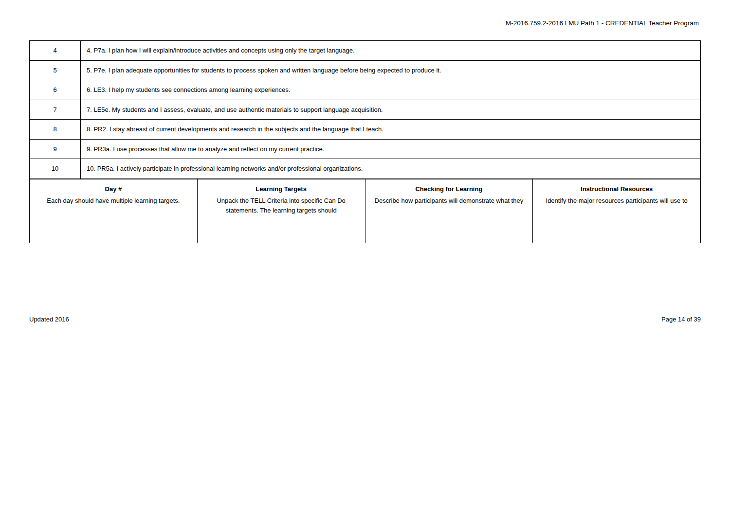M-2016.759.2-2016 LMU Path 1 - CREDENTIAL Teacher Program
| 4 | 4. P7a. I plan how I will explain/introduce activities and concepts using only the target language. |
| 5 | 5. P7e. I plan adequate opportunities for students to process spoken and written language before being expected to produce it. |
| 6 | 6. LE3. I help my students see connections among learning experiences. |
| 7 | 7. LE5e. My students and I assess, evaluate, and use authentic materials to support language acquisition. |
| 8 | 8. PR2. I stay abreast of current developments and research in the subjects and the language that I teach. |
| 9 | 9. PR3a. I use processes that allow me to analyze and reflect on my current practice. |
| 10 | 10. PR5a. I actively participate in professional learning networks and/or professional organizations. |
| Day # Each day should have multiple learning targets. | Learning Targets Unpack the TELL Criteria into specific Can Do statements. The learning targets should | Checking for Learning Describe how participants will demonstrate what they | Instructional Resources Identify the major resources participants will use to |
Updated 2016
Page 14 of 39